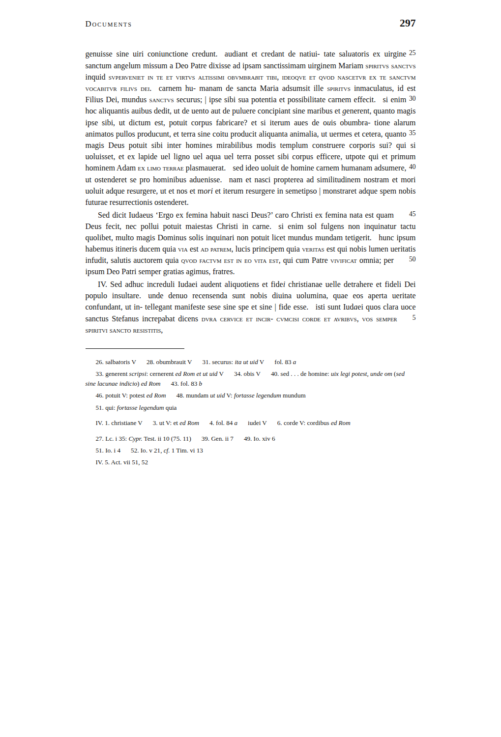Documents 297
genuisse sine uiri coniunctione credunt. audiant et credant de natiui-25 tate saluatoris ex uirgine sanctum angelum missum a Deo Patre dixisse ad ipsam sanctissimam uirginem Mariam spiritvs sanctvs inquid svperveniet in te et virtvs altissimi obvmbrabit tibi, ideoqve et qvod nascetvr ex te sanctvm vocabitvr filivs dei. carnem hu- manam de sancta Maria adsumsit ille spiritvs inmaculatus, id est Filius30 Dei, mundus sanctvs securus; | ipse sibi sua potentia et possibilitate carnem effecit. si enim hoc aliquantis auibus dedit, ut de uento aut de puluere concipiant sine maribus et generent, quanto magis ipse sibi, ut dictum est, potuit corpus fabricare? et si iterum aues de ouis obumbra- tione alarum animatos pullos producunt, et terra sine coitu producit35 aliquanta animalia, ut uermes et cetera, quanto magis Deus potuit sibi inter homines mirabilibus modis templum construere corporis sui? qui si uoluisset, et ex lapide uel ligno uel aqua uel terra posset sibi corpus efficere, utpote qui et primum hominem Adam ex limo terrae plasmauerat. sed ideo uoluit de homine carnem humanam adsumere,40 ut ostenderet se pro hominibus aduenisse. nam et nasci propterea ad similitudinem nostram et mori uoluit adque resurgere, ut et nos et mori et iterum resurgere in semetipso | monstraret adque spem nobis futurae resurrectionis ostenderet.
Sed dicit Iudaeus ‘Ergo ex femina habuit nasci Deus?’ caro45 Christi ex femina nata est quam Deus fecit, nec pollui potuit maiestas Christi in carne. si enim sol fulgens non inquinatur tactu quolibet, multo magis Dominus solis inquinari non potuit licet mundus mundam tetigerit. hunc ipsum habemus itineris ducem quia via est ad patrem, lucis principem quia veritas est qui nobis lumen ueritatis infudit,50 salutis auctorem quia qvod factvm est in eo vita est, qui cum Patre vivificat omnia; per ipsum Deo Patri semper gratias agimus, fratres.
IV. Sed adhuc increduli Iudaei audent aliquotiens et fidei christianae uelle detrahere et fideli Dei populo insultare. unde denuo recensenda sunt nobis diuina uolumina, quae eos aperta ueritate confundant, ut in- tellegant manifeste sese sine spe et sine | fide esse. isti sunt Iudaei quos clara uoce sanctus Stefanus increpabat dicens dvra cervice et incir-5 cvmcisi corde et avribvs, vos semper spiritvi sancto resistitis,
26. salbatoris V 28. obumbrauit V 31. securus: ita ut uid V fol. 83 a
33. generent scripsi: cernerent ed Rom et ut uid V 34. obis V 40. sed . . . de homine: uix legi potest, unde om (sed sine lacunae indicio) ed Rom 43. fol. 83 b
46. potuit V: potest ed Rom 48. mundam ut uid V: fortasse legendum mundum
51. qui: fortasse legendum quia
IV. 1. christiane V 3. ut V: et ed Rom 4. fol. 84 a iudei V 6. corde V: cordibus ed Rom
27. Lc. i 35: Cypr. Test. ii 10 (75. 11) 39. Gen. ii 7 49. Io. xiv 6
51. Io. i 4 52. Io. v 21, cf. 1 Tim. vi 13
IV. 5. Act. vii 51, 52